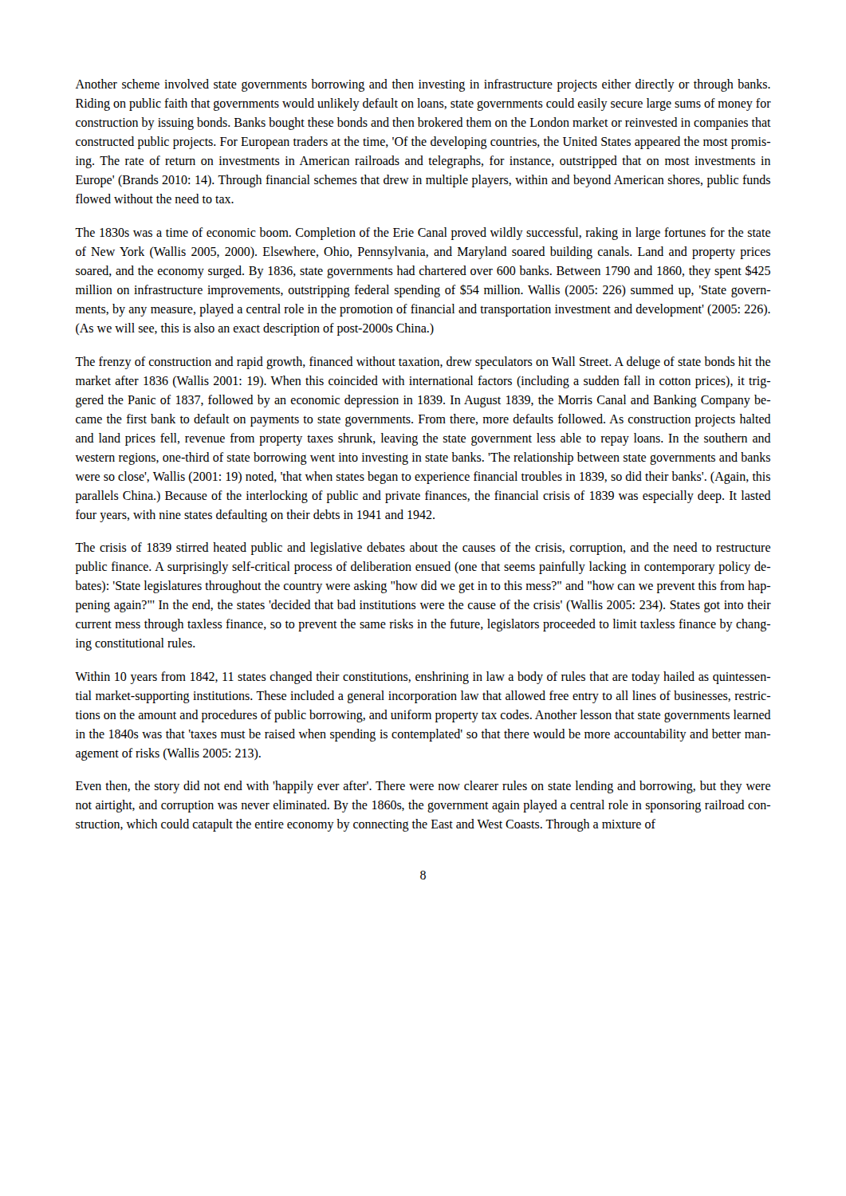Another scheme involved state governments borrowing and then investing in infrastructure projects either directly or through banks. Riding on public faith that governments would unlikely default on loans, state governments could easily secure large sums of money for construction by issuing bonds. Banks bought these bonds and then brokered them on the London market or reinvested in companies that constructed public projects. For European traders at the time, 'Of the developing countries, the United States appeared the most promising. The rate of return on investments in American railroads and telegraphs, for instance, outstripped that on most investments in Europe' (Brands 2010: 14). Through financial schemes that drew in multiple players, within and beyond American shores, public funds flowed without the need to tax.
The 1830s was a time of economic boom. Completion of the Erie Canal proved wildly successful, raking in large fortunes for the state of New York (Wallis 2005, 2000). Elsewhere, Ohio, Pennsylvania, and Maryland soared building canals. Land and property prices soared, and the economy surged. By 1836, state governments had chartered over 600 banks. Between 1790 and 1860, they spent $425 million on infrastructure improvements, outstripping federal spending of $54 million. Wallis (2005: 226) summed up, 'State governments, by any measure, played a central role in the promotion of financial and transportation investment and development' (2005: 226). (As we will see, this is also an exact description of post-2000s China.)
The frenzy of construction and rapid growth, financed without taxation, drew speculators on Wall Street. A deluge of state bonds hit the market after 1836 (Wallis 2001: 19). When this coincided with international factors (including a sudden fall in cotton prices), it triggered the Panic of 1837, followed by an economic depression in 1839. In August 1839, the Morris Canal and Banking Company became the first bank to default on payments to state governments. From there, more defaults followed. As construction projects halted and land prices fell, revenue from property taxes shrunk, leaving the state government less able to repay loans. In the southern and western regions, one-third of state borrowing went into investing in state banks. 'The relationship between state governments and banks were so close', Wallis (2001: 19) noted, 'that when states began to experience financial troubles in 1839, so did their banks'. (Again, this parallels China.) Because of the interlocking of public and private finances, the financial crisis of 1839 was especially deep. It lasted four years, with nine states defaulting on their debts in 1941 and 1942.
The crisis of 1839 stirred heated public and legislative debates about the causes of the crisis, corruption, and the need to restructure public finance. A surprisingly self-critical process of deliberation ensued (one that seems painfully lacking in contemporary policy debates): 'State legislatures throughout the country were asking "how did we get in to this mess?" and "how can we prevent this from happening again?"' In the end, the states 'decided that bad institutions were the cause of the crisis' (Wallis 2005: 234). States got into their current mess through taxless finance, so to prevent the same risks in the future, legislators proceeded to limit taxless finance by changing constitutional rules.
Within 10 years from 1842, 11 states changed their constitutions, enshrining in law a body of rules that are today hailed as quintessential market-supporting institutions. These included a general incorporation law that allowed free entry to all lines of businesses, restrictions on the amount and procedures of public borrowing, and uniform property tax codes. Another lesson that state governments learned in the 1840s was that 'taxes must be raised when spending is contemplated' so that there would be more accountability and better management of risks (Wallis 2005: 213).
Even then, the story did not end with 'happily ever after'. There were now clearer rules on state lending and borrowing, but they were not airtight, and corruption was never eliminated. By the 1860s, the government again played a central role in sponsoring railroad construction, which could catapult the entire economy by connecting the East and West Coasts. Through a mixture of
8